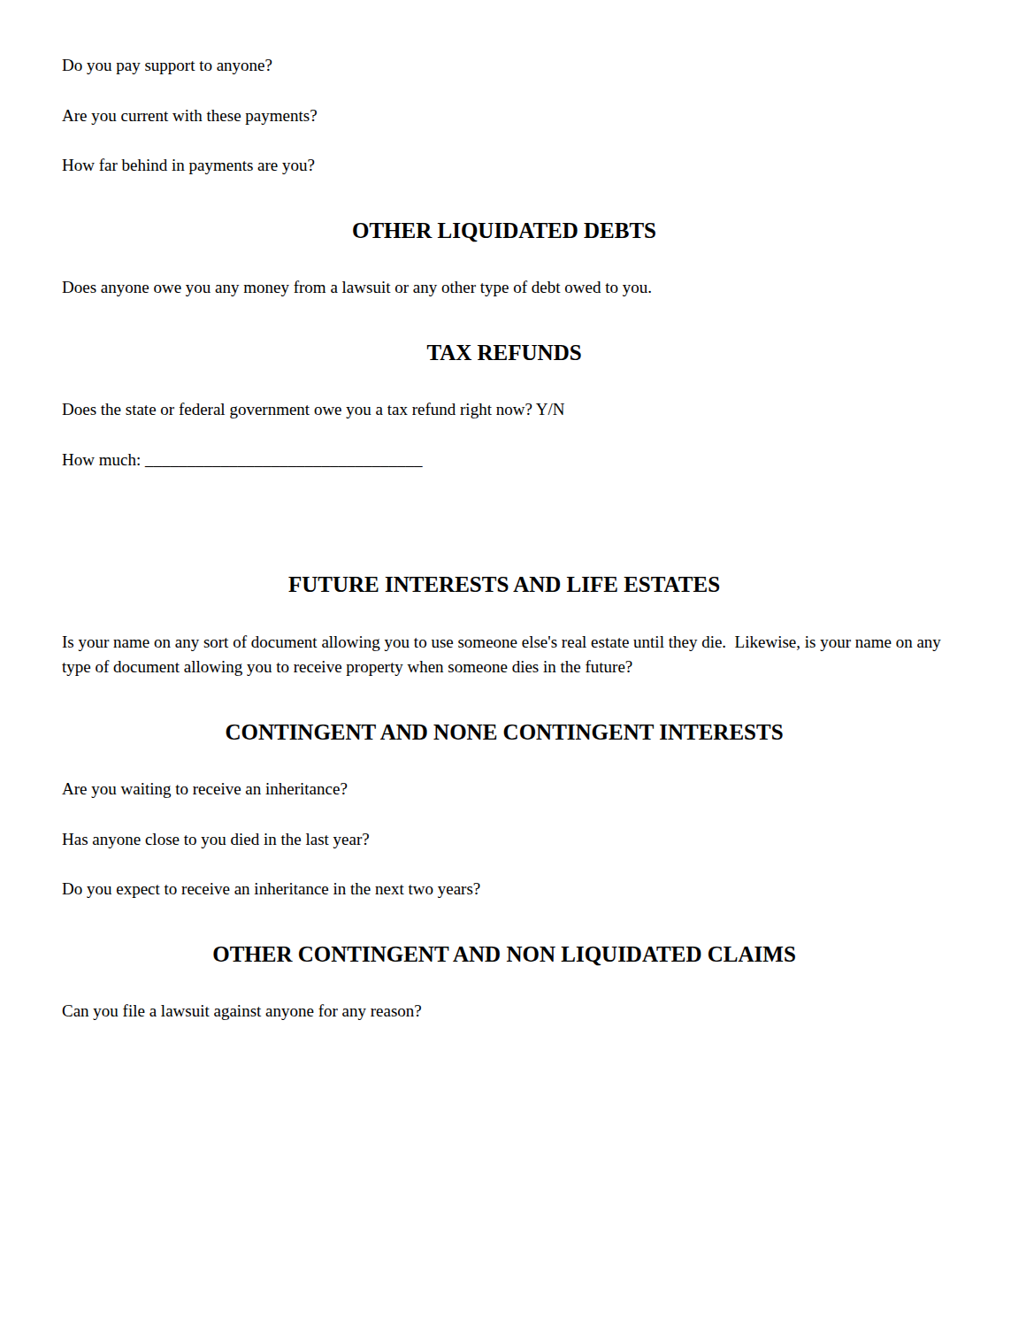Do you pay support to anyone?
Are you current with these payments?
How far behind in payments are you?
OTHER LIQUIDATED DEBTS
Does anyone owe you any money from a lawsuit or any other type of debt owed to you.
TAX REFUNDS
Does the state or federal government owe you a tax refund right now? Y/N
How much: _________________________________
FUTURE INTERESTS AND LIFE ESTATES
Is your name on any sort of document allowing you to use someone else's real estate until they die. Likewise, is your name on any type of document allowing you to receive property when someone dies in the future?
CONTINGENT AND NONE CONTINGENT INTERESTS
Are you waiting to receive an inheritance?
Has anyone close to you died in the last year?
Do you expect to receive an inheritance in the next two years?
OTHER CONTINGENT AND NON LIQUIDATED CLAIMS
Can you file a lawsuit against anyone for any reason?